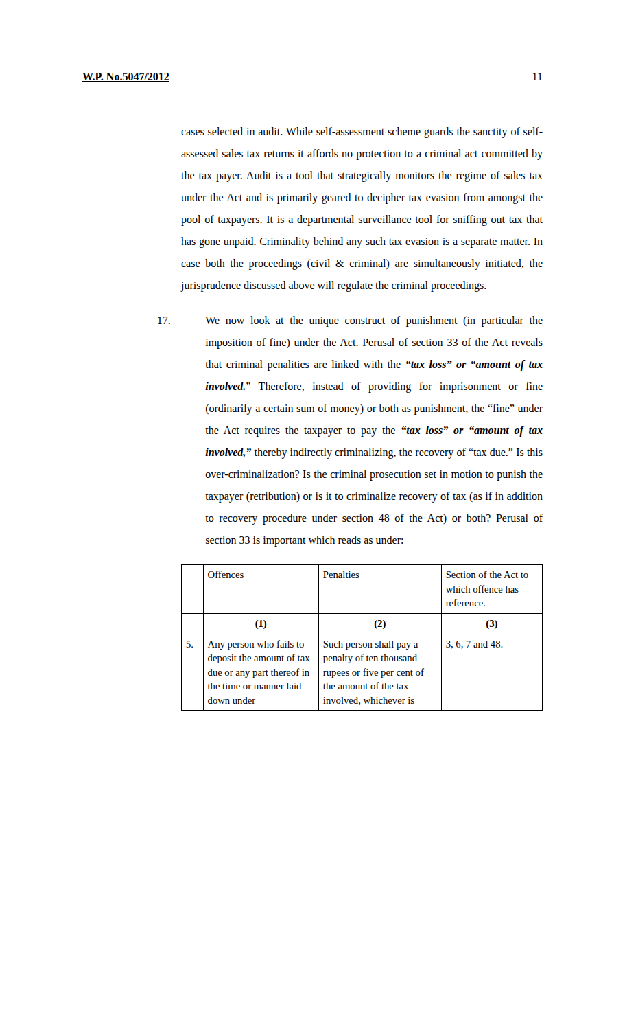W.P. No.5047/2012 11
cases selected in audit. While self-assessment scheme guards the sanctity of self-assessed sales tax returns it affords no protection to a criminal act committed by the tax payer. Audit is a tool that strategically monitors the regime of sales tax under the Act and is primarily geared to decipher tax evasion from amongst the pool of taxpayers. It is a departmental surveillance tool for sniffing out tax that has gone unpaid. Criminality behind any such tax evasion is a separate matter. In case both the proceedings (civil & criminal) are simultaneously initiated, the jurisprudence discussed above will regulate the criminal proceedings.
17. We now look at the unique construct of punishment (in particular the imposition of fine) under the Act. Perusal of section 33 of the Act reveals that criminal penalities are linked with the “tax loss” or “amount of tax involved.” Therefore, instead of providing for imprisonment or fine (ordinarily a certain sum of money) or both as punishment, the “fine” under the Act requires the taxpayer to pay the “tax loss” or “amount of tax involved,” thereby indirectly criminalizing, the recovery of “tax due.” Is this over-criminalization? Is the criminal prosecution set in motion to punish the taxpayer (retribution) or is it to criminalize recovery of tax (as if in addition to recovery procedure under section 48 of the Act) or both? Perusal of section 33 is important which reads as under:
| | Offences | Penalties | Section of the Act to which offence has reference. |
| | (1) | (2) | (3) |
| 5. | Any person who fails to deposit the amount of tax due or any part thereof in the time or manner laid down under | Such person shall pay a penalty of ten thousand rupees or five per cent of the amount of the tax involved, whichever is | 3, 6, 7 and 48. |